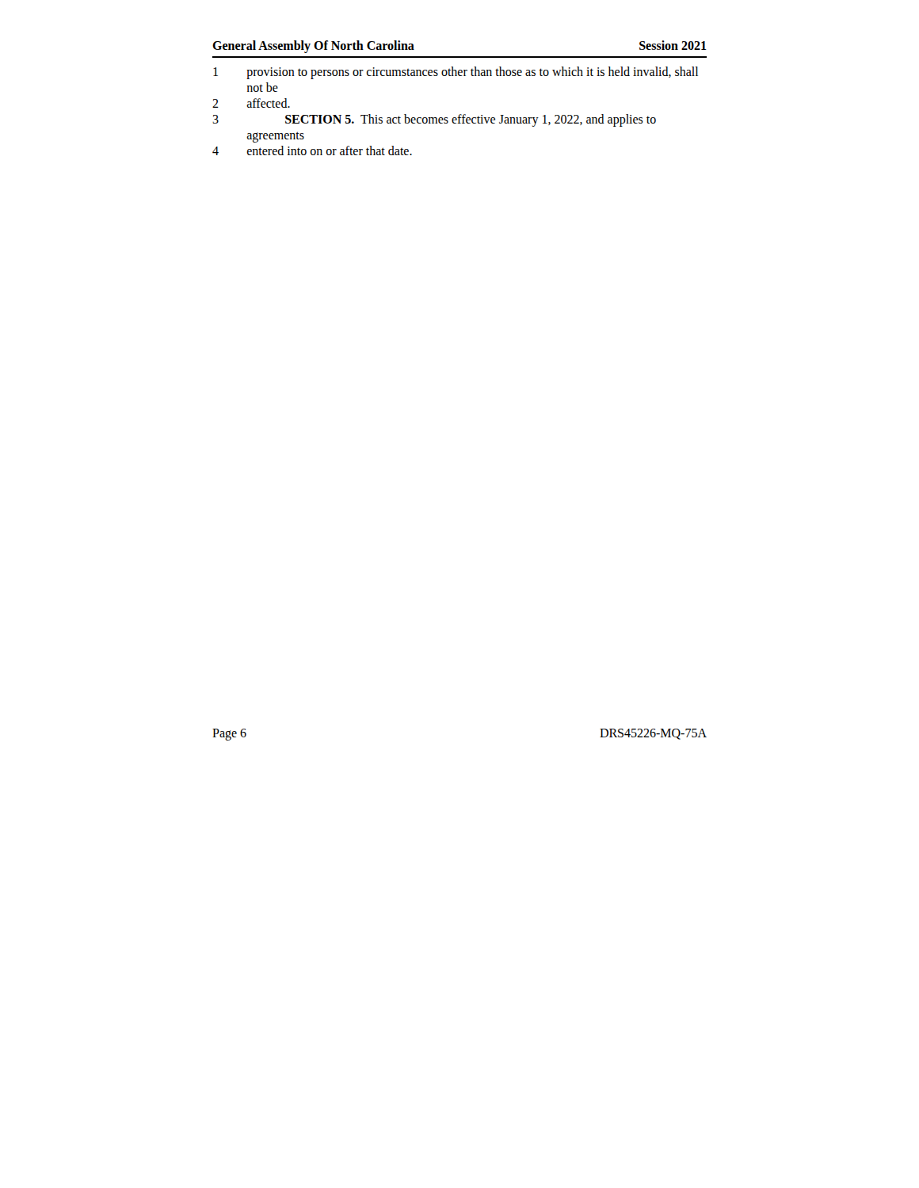General Assembly Of North Carolina
Session 2021
provision to persons or circumstances other than those as to which it is held invalid, shall not be
affected.
SECTION 5. This act becomes effective January 1, 2022, and applies to agreements
entered into on or after that date.
Page 6
DRS45226-MQ-75A